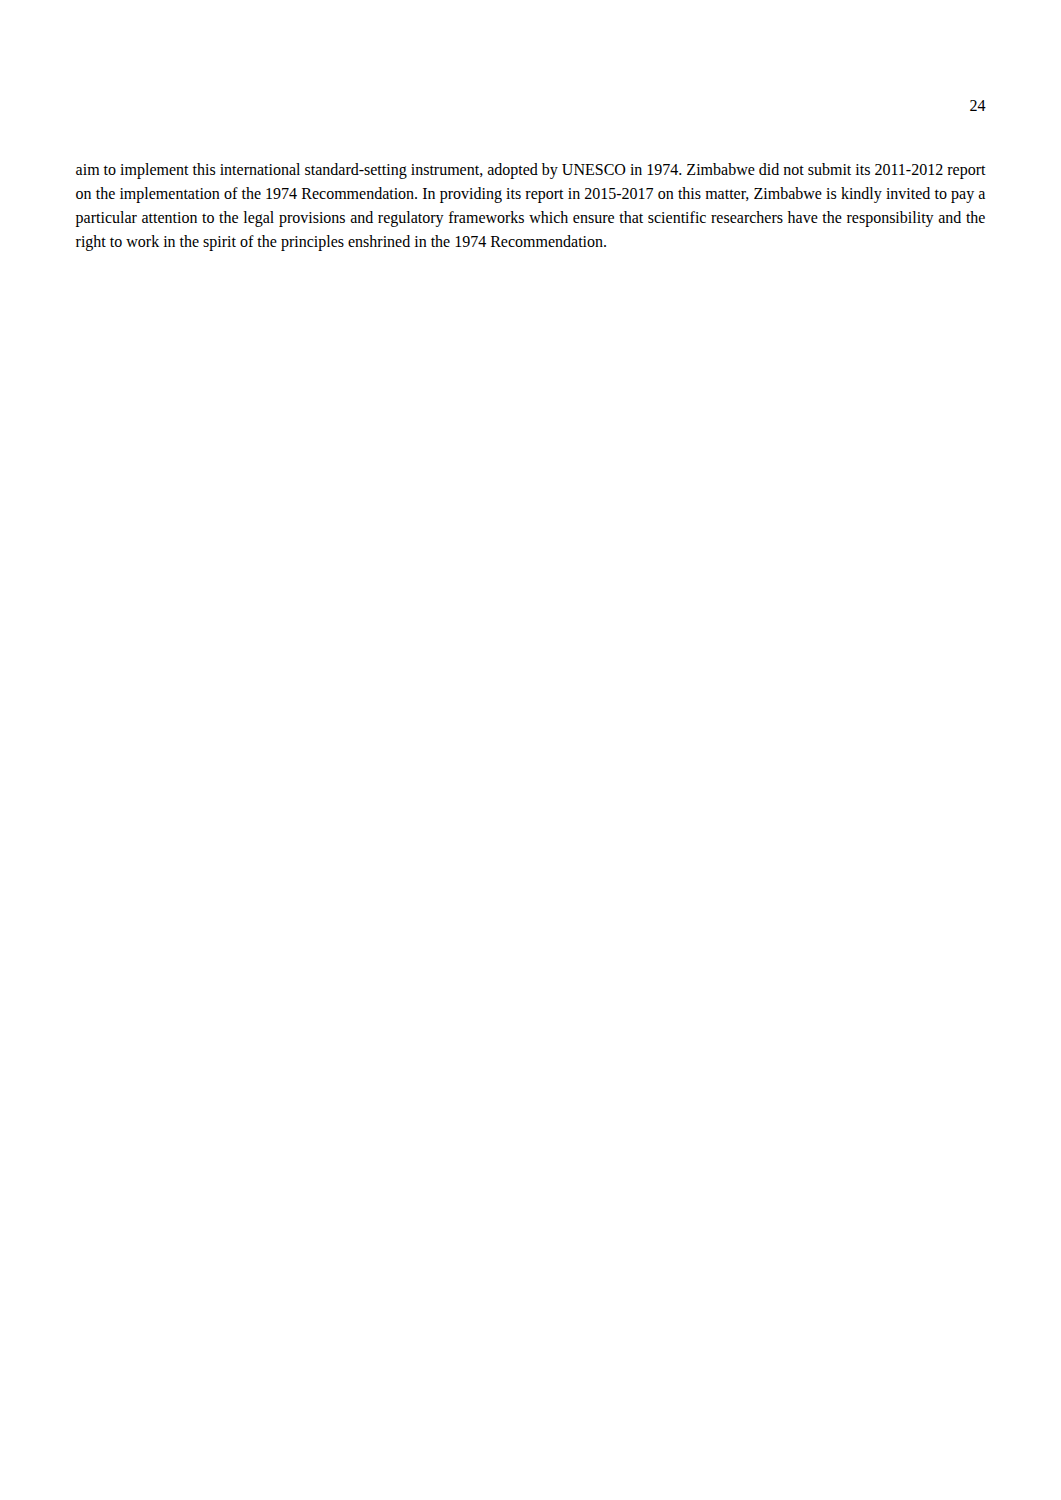24
aim to implement this international standard-setting instrument, adopted by UNESCO in 1974. Zimbabwe did not submit its 2011-2012 report on the implementation of the 1974 Recommendation. In providing its report in 2015-2017 on this matter, Zimbabwe is kindly invited to pay a particular attention to the legal provisions and regulatory frameworks which ensure that scientific researchers have the responsibility and the right to work in the spirit of the principles enshrined in the 1974 Recommendation.